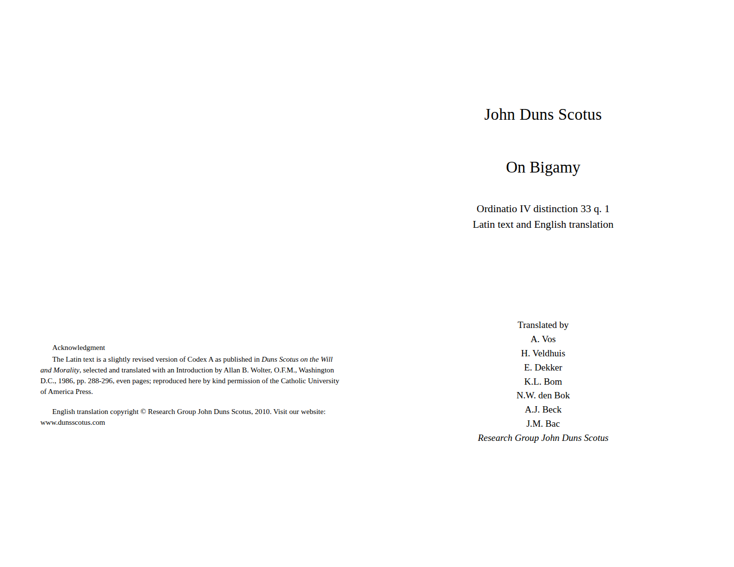John Duns Scotus
On Bigamy
Ordinatio IV distinction 33 q. 1
Latin text and English translation
Translated by
A. Vos
H. Veldhuis
E. Dekker
K.L. Bom
N.W. den Bok
A.J. Beck
J.M. Bac
Research Group John Duns Scotus
Acknowledgment
The Latin text is a slightly revised version of Codex A as published in Duns Scotus on the Will and Morality, selected and translated with an Introduction by Allan B. Wolter, O.F.M., Washington D.C., 1986, pp. 288-296, even pages; reproduced here by kind permission of the Catholic University of America Press.
English translation copyright © Research Group John Duns Scotus, 2010. Visit our website: www.dunsscotus.com